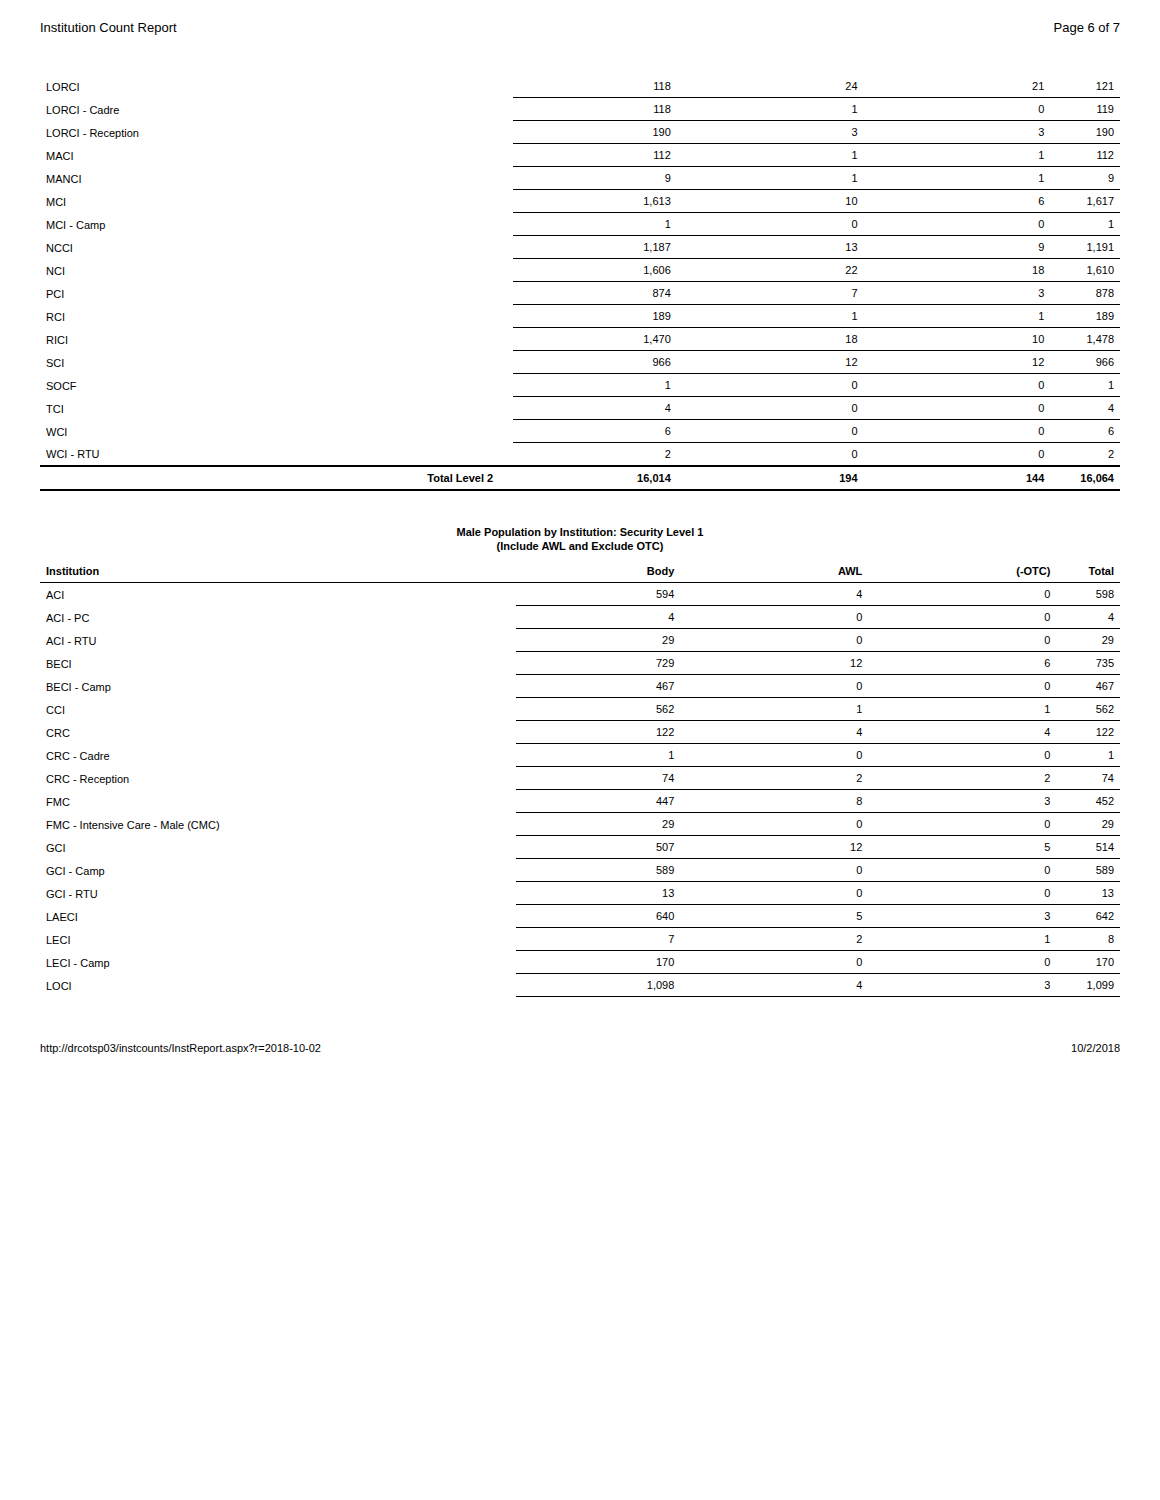Institution Count Report
Page 6 of 7
| LORCI | 118 | 24 | 21 | 121 |
| LORCI - Cadre | 118 | 1 | 0 | 119 |
| LORCI - Reception | 190 | 3 | 3 | 190 |
| MACI | 112 | 1 | 1 | 112 |
| MANCI | 9 | 1 | 1 | 9 |
| MCI | 1,613 | 10 | 6 | 1,617 |
| MCI - Camp | 1 | 0 | 0 | 1 |
| NCCI | 1,187 | 13 | 9 | 1,191 |
| NCI | 1,606 | 22 | 18 | 1,610 |
| PCI | 874 | 7 | 3 | 878 |
| RCI | 189 | 1 | 1 | 189 |
| RICI | 1,470 | 18 | 10 | 1,478 |
| SCI | 966 | 12 | 12 | 966 |
| SOCF | 1 | 0 | 0 | 1 |
| TCI | 4 | 0 | 0 | 4 |
| WCI | 6 | 0 | 0 | 6 |
| WCI - RTU | 2 | 0 | 0 | 2 |
| Total Level 2 | 16,014 | 194 | 144 | 16,064 |
Male Population by Institution: Security Level 1
(Include AWL and Exclude OTC)
| Institution | Body | AWL | (-OTC) | Total |
| --- | --- | --- | --- | --- |
| ACI | 594 | 4 | 0 | 598 |
| ACI - PC | 4 | 0 | 0 | 4 |
| ACI - RTU | 29 | 0 | 0 | 29 |
| BECI | 729 | 12 | 6 | 735 |
| BECI - Camp | 467 | 0 | 0 | 467 |
| CCI | 562 | 1 | 1 | 562 |
| CRC | 122 | 4 | 4 | 122 |
| CRC - Cadre | 1 | 0 | 0 | 1 |
| CRC - Reception | 74 | 2 | 2 | 74 |
| FMC | 447 | 8 | 3 | 452 |
| FMC - Intensive Care - Male (CMC) | 29 | 0 | 0 | 29 |
| GCI | 507 | 12 | 5 | 514 |
| GCI - Camp | 589 | 0 | 0 | 589 |
| GCI - RTU | 13 | 0 | 0 | 13 |
| LAECI | 640 | 5 | 3 | 642 |
| LECI | 7 | 2 | 1 | 8 |
| LECI - Camp | 170 | 0 | 0 | 170 |
| LOCI | 1,098 | 4 | 3 | 1,099 |
http://drcotsp03/instcounts/InstReport.aspx?r=2018-10-02
10/2/2018